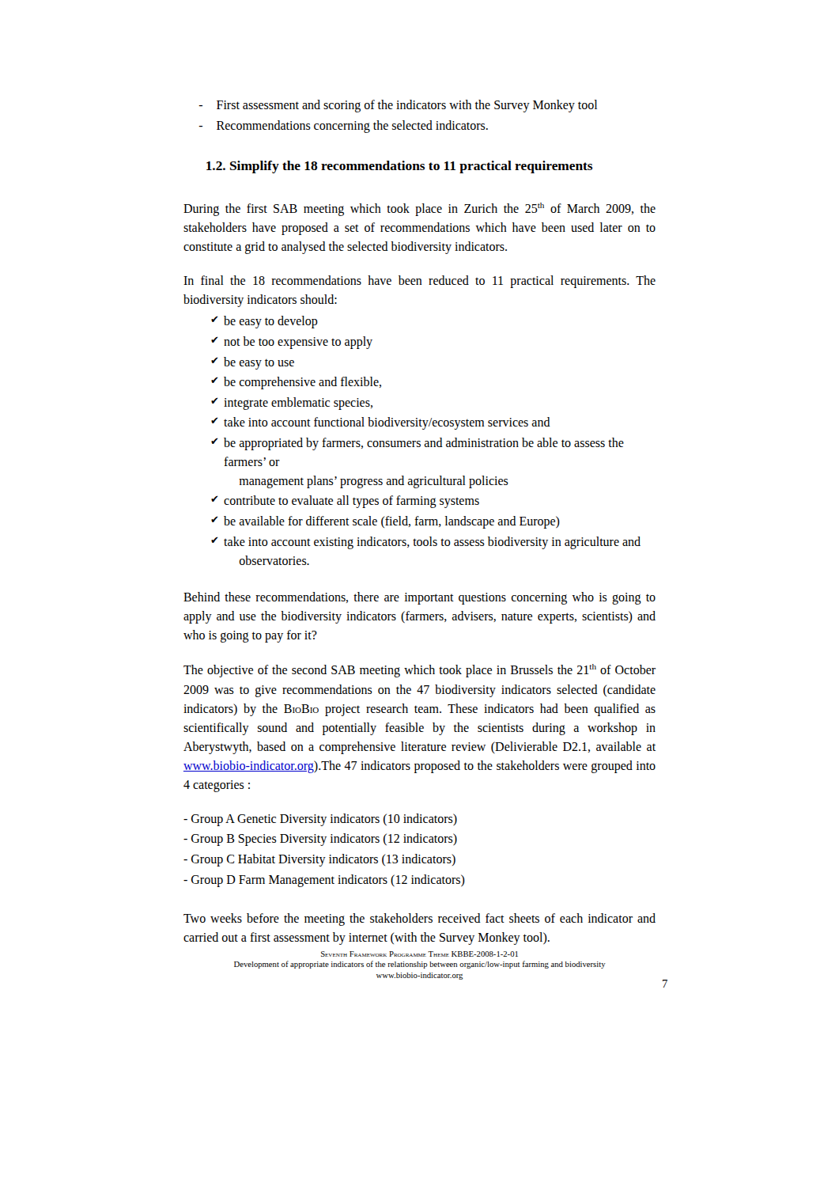First assessment and scoring of the indicators with the Survey Monkey tool
Recommendations concerning the selected indicators.
1.2. Simplify the 18 recommendations to 11 practical requirements
During the first SAB meeting which took place in Zurich the 25th of March 2009, the stakeholders have proposed a set of recommendations which have been used later on to constitute a grid to analysed the selected biodiversity indicators.
In final the 18 recommendations have been reduced to 11 practical requirements. The biodiversity indicators should:
be easy to develop
not be too expensive to apply
be easy to use
be comprehensive and flexible,
integrate emblematic species,
take into account functional biodiversity/ecosystem services and
be appropriated by farmers, consumers and administration be able to assess the farmers’ or
management plans’ progress and agricultural policies
contribute to evaluate all types of farming systems
be available for different scale (field, farm, landscape and Europe)
take into account existing indicators, tools to assess biodiversity in agriculture and
observatories.
Behind these recommendations, there are important questions concerning who is going to apply and use the biodiversity indicators (farmers, advisers, nature experts, scientists) and who is going to pay for it?
The objective of the second SAB meeting which took place in Brussels the 21th of October 2009 was to give recommendations on the 47 biodiversity indicators selected (candidate indicators) by the BioBio project research team. These indicators had been qualified as scientifically sound and potentially feasible by the scientists during a workshop in Aberystwyth, based on a comprehensive literature review (Delivierable D2.1, available at www.biobio-indicator.org).The 47 indicators proposed to the stakeholders were grouped into 4 categories :
Group A Genetic Diversity indicators (10 indicators)
Group B Species Diversity indicators (12 indicators)
Group C Habitat Diversity indicators (13 indicators)
Group D Farm Management indicators (12 indicators)
Two weeks before the meeting the stakeholders received fact sheets of each indicator and carried out a first assessment by internet (with the Survey Monkey tool).
Seventh Framework Programme Theme KBBE-2008-1-2-01
Development of appropriate indicators of the relationship between organic/low-input farming and biodiversity
www.biobio-indicator.org
7